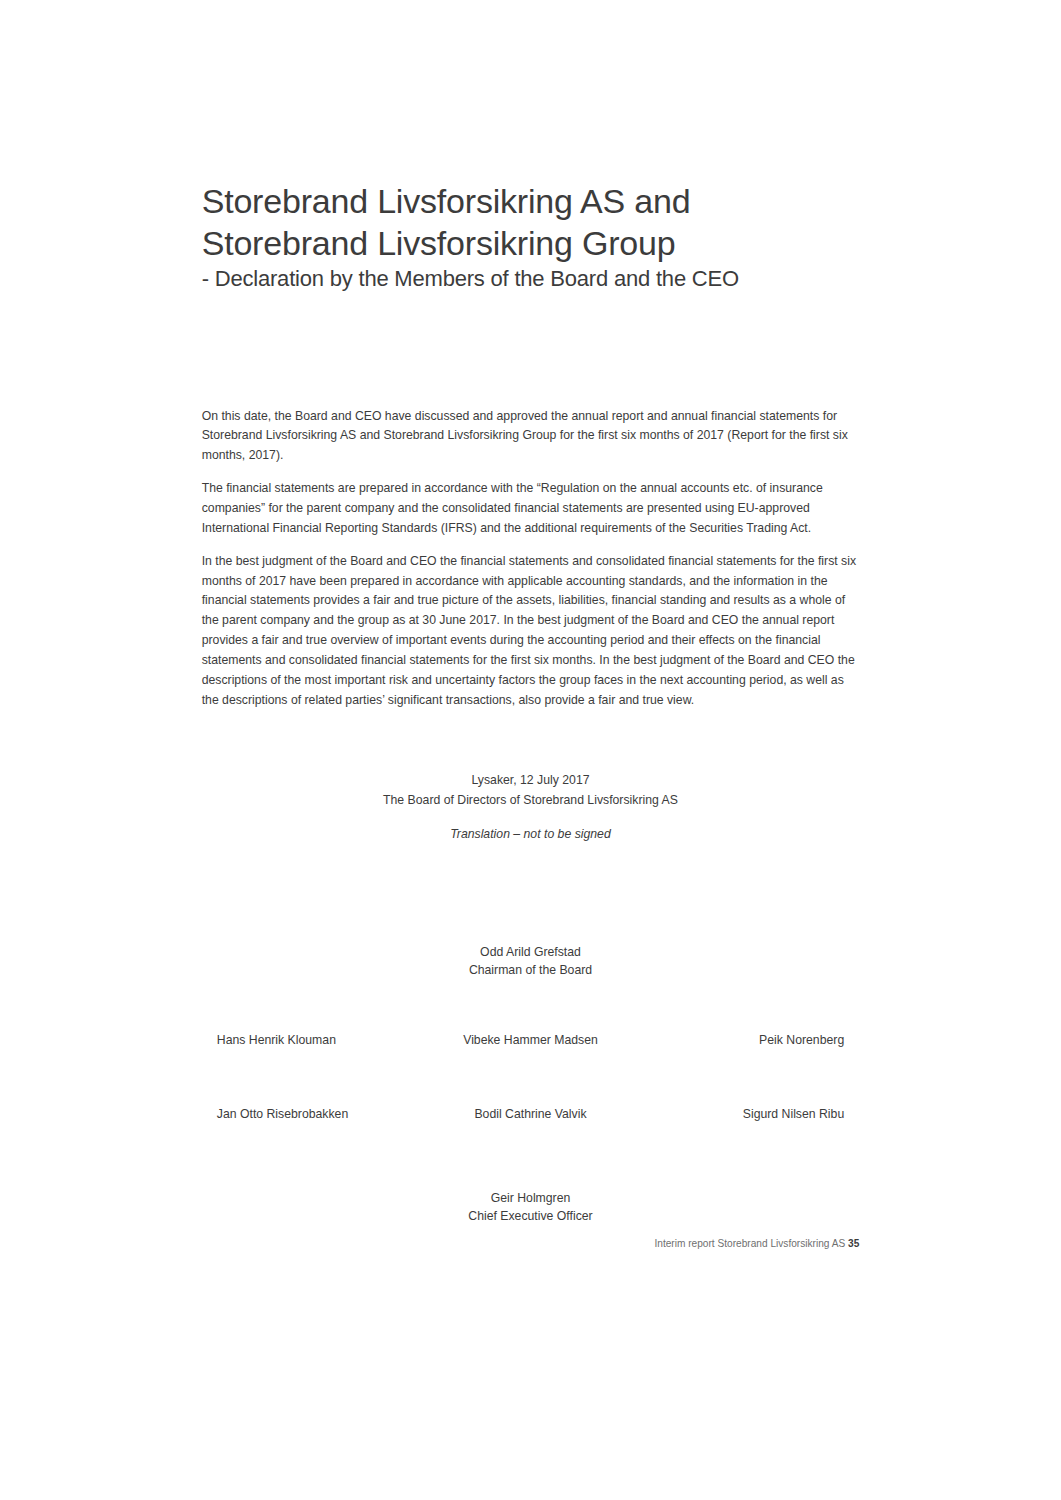Storebrand Livsforsikring AS and Storebrand Livsforsikring Group - Declaration by the Members of the Board and the CEO
On this date, the Board and CEO have discussed and approved the annual report and annual financial statements for Storebrand Livsforsikring AS and Storebrand Livsforsikring Group for the first six months of 2017 (Report for the first six months, 2017).
The financial statements are prepared in accordance with the “Regulation on the annual accounts etc. of insurance companies” for the parent company and the consolidated financial statements are presented using EU-approved International Financial Reporting Standards (IFRS) and the additional requirements of the Securities Trading Act.
In the best judgment of the Board and CEO the financial statements and consolidated financial statements for the first six months of 2017 have been prepared in accordance with applicable accounting standards, and the information in the financial statements provides a fair and true picture of the assets, liabilities, financial standing and results as a whole of the parent company and the group as at 30 June 2017. In the best judgment of the Board and CEO the annual report provides a fair and true overview of important events during the accounting period and their effects on the financial statements and consolidated financial statements for the first six months. In the best judgment of the Board and CEO the descriptions of the most important risk and uncertainty factors the group faces in the next accounting period, as well as the descriptions of related parties’ significant transactions, also provide a fair and true view.
Lysaker, 12 July 2017
The Board of Directors of Storebrand Livsforsikring AS
Translation – not to be signed
Odd Arild Grefstad
Chairman of the Board
| Hans Henrik Klouman | Vibeke Hammer Madsen | Peik Norenberg |
| Jan Otto Risebrobakken | Bodil Cathrine Valvik | Sigurd Nilsen Ribu |
Geir Holmgren
Chief Executive Officer
Interim report Storebrand Livsforsikring AS 35